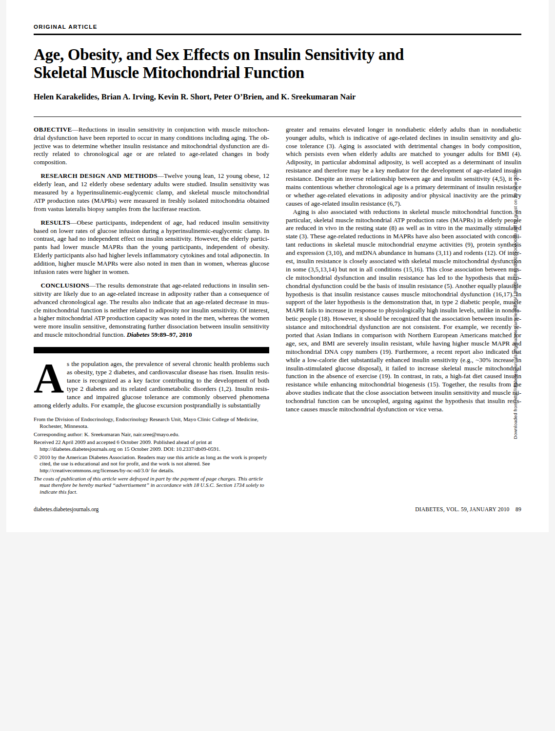Downloaded from http://diabetesjournals.org/diabetes/article-pdf/59/1/89/664184/zdb00110000089.pdf by guest on 29 June 2022
ORIGINAL ARTICLE
Age, Obesity, and Sex Effects on Insulin Sensitivity and
Skeletal Muscle Mitochondrial Function
Helen Karakelides, Brian A. Irving, Kevin R. Short, Peter O’Brien, and K. Sreekumaran Nair
OBJECTIVE—Reductions in insulin sensitivity in conjunction with muscle mitochondrial dysfunction have been reported to occur in many conditions including aging. The objective was to determine whether insulin resistance and mitochondrial dysfunction are directly related to chronological age or are related to age-related changes in body composition.
RESEARCH DESIGN AND METHODS—Twelve young lean, 12 young obese, 12 elderly lean, and 12 elderly obese sedentary adults were studied. Insulin sensitivity was measured by a hyperinsulinemic-euglycemic clamp, and skeletal muscle mitochondrial ATP production rates (MAPRs) were measured in freshly isolated mitochondria obtained from vastus lateralis biopsy samples from the luciferase reaction.
RESULTS—Obese participants, independent of age, had reduced insulin sensitivity based on lower rates of glucose infusion during a hyperinsulinemic-euglycemic clamp. In contrast, age had no independent effect on insulin sensitivity. However, the elderly participants had lower muscle MAPRs than the young participants, independent of obesity. Elderly participants also had higher levels inflammatory cytokines and total adiponectin. In addition, higher muscle MAPRs were also noted in men than in women, whereas glucose infusion rates were higher in women.
CONCLUSIONS—The results demonstrate that age-related reductions in insulin sensitivity are likely due to an age-related increase in adiposity rather than a consequence of advanced chronological age. The results also indicate that an age-related decrease in muscle mitochondrial function is neither related to adiposity nor insulin sensitivity. Of interest, a higher mitochondrial ATP production capacity was noted in the men, whereas the women were more insulin sensitive, demonstrating further dissociation between insulin sensitivity and muscle mitochondrial function. Diabetes 59:89–97, 2010
As the population ages, the prevalence of several chronic health problems such as obesity, type 2 diabetes, and cardiovascular disease has risen. Insulin resistance is recognized as a key factor contributing to the development of both type 2 diabetes and its related cardiometabolic disorders (1,2). Insulin resistance and impaired glucose tolerance are commonly observed phenomena among elderly adults. For example, the glucose excursion postprandially is substantially
From the Division of Endocrinology, Endocrinology Research Unit, Mayo Clinic College of Medicine, Rochester, Minnesota.
Corresponding author: K. Sreekumaran Nair, nair.sree@mayo.edu.
Received 22 April 2009 and accepted 6 October 2009. Published ahead of print at http://diabetes.diabetesjournals.org on 15 October 2009. DOI: 10.2337/db09-0591.
© 2010 by the American Diabetes Association. Readers may use this article as long as the work is properly cited, the use is educational and not for profit, and the work is not altered. See http://creativecommons.org/licenses/by-nc-nd/3.0/ for details.
The costs of publication of this article were defrayed in part by the payment of page charges. This article must therefore be hereby marked “advertisement” in accordance with 18 U.S.C. Section 1734 solely to indicate this fact.
greater and remains elevated longer in nondiabetic elderly adults than in nondiabetic younger adults, which is indicative of age-related declines in insulin sensitivity and glucose tolerance (3). Aging is associated with detrimental changes in body composition, which persists even when elderly adults are matched to younger adults for BMI (4). Adiposity, in particular abdominal adiposity, is well accepted as a determinant of insulin resistance and therefore may be a key mediator for the development of age-related insulin resistance. Despite an inverse relationship between age and insulin sensitivity (4,5), it remains contentious whether chronological age is a primary determinant of insulin resistance or whether age-related elevations in adiposity and/or physical inactivity are the primary causes of age-related insulin resistance (6,7).
Aging is also associated with reductions in skeletal muscle mitochondrial function. In particular, skeletal muscle mitochondrial ATP production rates (MAPRs) in elderly people are reduced in vivo in the resting state (8) as well as in vitro in the maximally stimulated state (3). These age-related reductions in MAPRs have also been associated with concomitant reductions in skeletal muscle mitochondrial enzyme activities (9), protein synthesis and expression (3,10), and mtDNA abundance in humans (3,11) and rodents (12). Of interest, insulin resistance is closely associated with skeletal muscle mitochondrial dysfunction in some (3,5,13,14) but not in all conditions (15,16). This close association between muscle mitochondrial dysfunction and insulin resistance has led to the hypothesis that mitochondrial dysfunction could be the basis of insulin resistance (5). Another equally plausible hypothesis is that insulin resistance causes muscle mitochondrial dysfunction (16,17). In support of the later hypothesis is the demonstration that, in type 2 diabetic people, muscle MAPR fails to increase in response to physiologically high insulin levels, unlike in nondiabetic people (18). However, it should be recognized that the association between insulin resistance and mitochondrial dysfunction are not consistent. For example, we recently reported that Asian Indians in comparison with Northern European Americans matched for age, sex, and BMI are severely insulin resistant, while having higher muscle MAPR and mitochondrial DNA copy numbers (19). Furthermore, a recent report also indicated that while a low-calorie diet substantially enhanced insulin sensitivity (e.g., ~30% increase in insulin-stimulated glucose disposal), it failed to increase skeletal muscle mitochondrial function in the absence of exercise (19). In contrast, in rats, a high-fat diet caused insulin resistance while enhancing mitochondrial biogenesis (15). Together, the results from the above studies indicate that the close association between insulin sensitivity and muscle mitochondrial function can be uncoupled, arguing against the hypothesis that insulin resistance causes muscle mitochondrial dysfunction or vice versa.
diabetes.diabetesjournals.org
DIABETES, VOL. 59, JANUARY 2010 89